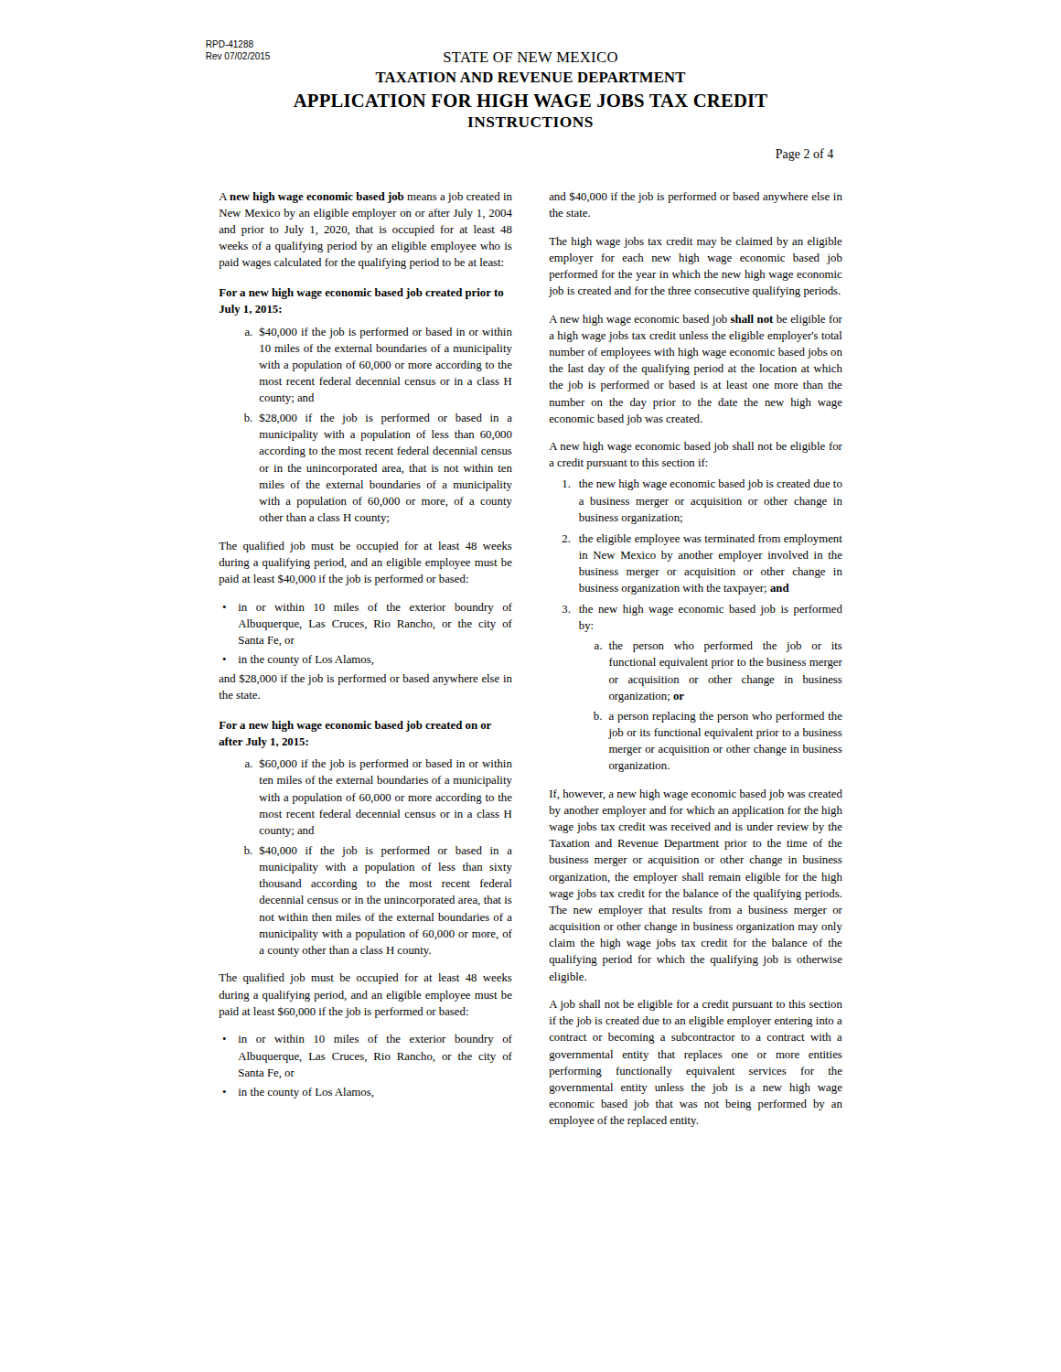RPD-41288
Rev 07/02/2015
STATE OF NEW MEXICO
TAXATION AND REVENUE DEPARTMENT
APPLICATION FOR HIGH WAGE JOBS TAX CREDIT
INSTRUCTIONS
Page 2 of 4
A new high wage economic based job means a job created in New Mexico by an eligible employer on or after July 1, 2004 and prior to July 1, 2020, that is occupied for at least 48 weeks of a qualifying period by an eligible employee who is paid wages calculated for the qualifying period to be at least:
For a new high wage economic based job created prior to July 1, 2015:
$40,000 if the job is performed or based in or within 10 miles of the external boundaries of a municipality with a population of 60,000 or more according to the most recent federal decennial census or in a class H county; and
$28,000 if the job is performed or based in a municipality with a population of less than 60,000 according to the most recent federal decennial census or in the unincorporated area, that is not within ten miles of the external boundaries of a municipality with a population of 60,000 or more, of a county other than a class H county;
The qualified job must be occupied for at least 48 weeks during a qualifying period, and an eligible employee must be paid at least $40,000 if the job is performed or based:
in or within 10 miles of the exterior boundry of Albuquerque, Las Cruces, Rio Rancho, or the city of Santa Fe, or
in the county of Los Alamos,
and $28,000 if the job is performed or based anywhere else in the state.
For a new high wage economic based job created on or after July 1, 2015:
$60,000 if the job is performed or based in or within ten miles of the external boundaries of a municipality with a population of 60,000 or more according to the most recent federal decennial census or in a class H county; and
$40,000 if the job is performed or based in a municipality with a population of less than sixty thousand according to the most recent federal decennial census or in the unincorporated area, that is not within then miles of the external boundaries of a municipality with a population of 60,000 or more, of a county other than a class H county.
The qualified job must be occupied for at least 48 weeks during a qualifying period, and an eligible employee must be paid at least $60,000 if the job is performed or based:
in or within 10 miles of the exterior boundry of Albuquerque, Las Cruces, Rio Rancho, or the city of Santa Fe, or
in the county of Los Alamos,
and $40,000 if the job is performed or based anywhere else in the state.
The high wage jobs tax credit may be claimed by an eligible employer for each new high wage economic based job performed for the year in which the new high wage economic job is created and for the three consecutive qualifying periods.
A new high wage economic based job shall not be eligible for a high wage jobs tax credit unless the eligible employer's total number of employees with high wage economic based jobs on the last day of the qualifying period at the location at which the job is performed or based is at least one more than the number on the day prior to the date the new high wage economic based job was created.
A new high wage economic based job shall not be eligible for a credit pursuant to this section if:
the new high wage economic based job is created due to a business merger or acquisition or other change in business organization;
the eligible employee was terminated from employment in New Mexico by another employer involved in the business merger or acquisition or other change in business organization with the taxpayer; and
the new high wage economic based job is performed by:
the person who performed the job or its functional equivalent prior to the business merger or acquisition or other change in business organization; or
a person replacing the person who performed the job or its functional equivalent prior to a business merger or acquisition or other change in business organization.
If, however, a new high wage economic based job was created by another employer and for which an application for the high wage jobs tax credit was received and is under review by the Taxation and Revenue Department prior to the time of the business merger or acquisition or other change in business organization, the employer shall remain eligible for the high wage jobs tax credit for the balance of the qualifying periods. The new employer that results from a business merger or acquisition or other change in business organization may only claim the high wage jobs tax credit for the balance of the qualifying period for which the qualifying job is otherwise eligible.
A job shall not be eligible for a credit pursuant to this section if the job is created due to an eligible employer entering into a contract or becoming a subcontractor to a contract with a governmental entity that replaces one or more entities performing functionally equivalent services for the governmental entity unless the job is a new high wage economic based job that was not being performed by an employee of the replaced entity.